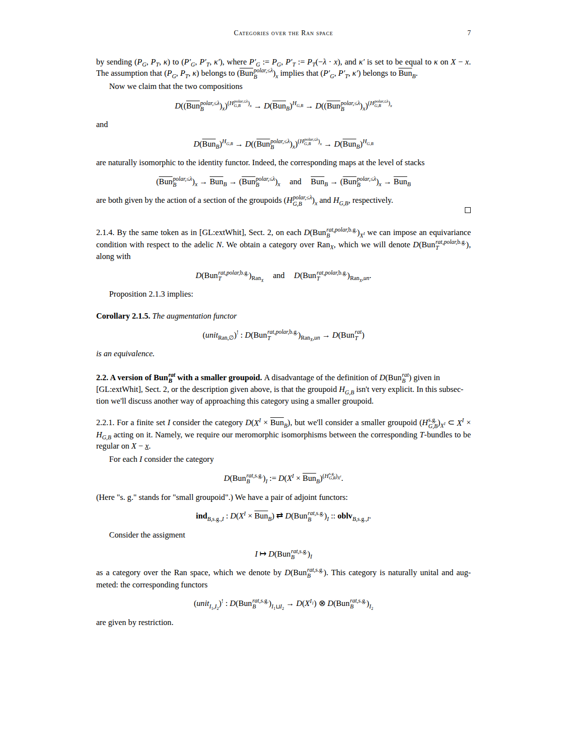Categories over the Ran space 7
by sending (PG, PT, κ) to (P′G, P′T, κ′), where P′G := PG, P′T := PT(−λ · x), and κ′ is set to be equal to κ on X − x. The assumption that (PG, PT, κ) belongs to (Bun polar,≤λ B)x implies that (P′G, P′T, κ′) belongs to BunB.
Now we claim that the two compositions
D((Bun polar,≤λ B)x)(Hpolar,≤λ G,B)x → D(BunB)HG,B → D((Bun polar,≤λ B)x)(Hpolar,≤λ G,B)x
and
D(BunB)HG,B → D((Bun polar,≤λ B)x)(Hpolar,≤λ G,B)x → D(BunB)HG,B
are naturally isomorphic to the identity functor. Indeed, the corresponding maps at the level of stacks
(Bun polar,≤λ B)x → BunB → (Bun polar,≤λ B)x and BunB → (Bun polar,≤λ B)x → BunB
are both given by the action of a section of the groupoids (Hpolar,≤λ G,B)x and HG,B, respectively.
2.1.4. By the same token as in [GL:extWhit], Sect. 2, on each D(Bunrat,polar, b.g. B)XI we can impose an equivariance condition with respect to the adelic N. We obtain a category over RanX, which we will denote D(Bunrat,polar, b.g. T), along with
D(Bunrat,polar, b.g. T)RanX and D(Bunrat,polar, b.g. T)RanX,un.
Proposition 2.1.3 implies:
Corollary 2.1.5. The augmentation functor
(unitRan,∅)! : D(Bunrat,polar, b.g. T)RanX,un → D(Bunrat T)
is an equivalence.
2.2. A version of Bunrat B with a smaller groupoid. A disadvantage of the definition of D(Bunrat B) given in [GL:extWhit], Sect. 2, or the description given above, is that the groupoid HG,B isn't very explicit. In this subsection we'll discuss another way of approaching this category using a smaller groupoid.
2.2.1. For a finite set I consider the category D(XI × BunB), but we'll consider a smaller groupoid (Hs.g. G,B)XI ⊂ XI × HG,B acting on it. Namely, we require our meromorphic isomorphisms between the corresponding T-bundles to be regular on X − x.
For each I consider the category
D(Bunrat, s.g. B)I := D(XI × BunB)(Hs.g. G,B)XI.
(Here "s. g." stands for "small groupoid".) We have a pair of adjoint functors:
indB,s.g.,I : D(XI × BunB) ⇄ D(Bunrat, s.g. B)I :: oblvB,s.g.,I.
Consider the assigment
I ↦ D(Bunrat, s.g. B)I
as a category over the Ran space, which we denote by D(Bunrat, s.g. B). This category is naturally unital and augmeted: the corresponding functors
(unitI1,I2)! : D(Bunrat, s.g. B)I1⊔I2 → D(XI1) ⊗ D(Bunrat, s.g. B)I2
are given by restriction.